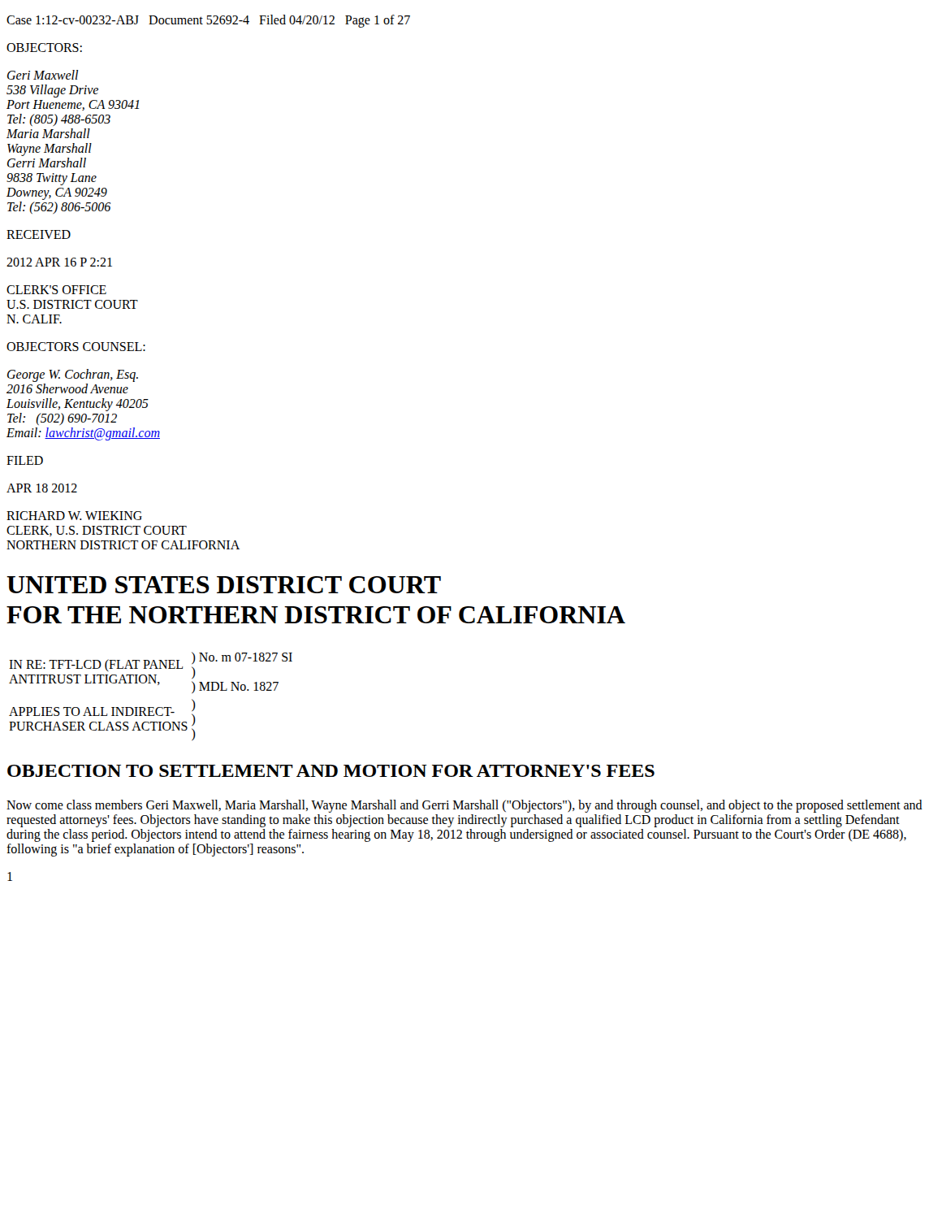Case 1:12-cv-00232-ABJ Document 52692-4 Filed 04/20/12 Page 1 of 27
OBJECTORS:
Geri Maxwell
538 Village Drive
Port Hueneme, CA 93041
Tel: (805) 488-6503
Maria Marshall
Wayne Marshall
Gerri Marshall
9838 Twitty Lane
Downey, CA 90249
Tel: (562) 806-5006
RECEIVED
2012 APR 16 P 2:21
CLERK'S OFFICE
U.S. DISTRICT COURT
N. CALIF.
OBJECTORS COUNSEL:
George W. Cochran, Esq.
2016 Sherwood Avenue
Louisville, Kentucky 40205
Tel: (502) 690-7012
Email: lawchrist@gmail.com
FILED
APR 18 2012
RICHARD W. WIEKING
CLERK, U.S. DISTRICT COURT
NORTHERN DISTRICT OF CALIFORNIA
UNITED STATES DISTRICT COURT
FOR THE NORTHERN DISTRICT OF CALIFORNIA
| IN RE: TFT-LCD (FLAT PANEL ANTITRUST LITIGATION, | ) ) ) | No. m 07-1827 SI MDL No. 1827 |
| APPLIES TO ALL INDIRECT- PURCHASER CLASS ACTIONS | ) ) ) | |
OBJECTION TO SETTLEMENT AND MOTION FOR ATTORNEY'S FEES
Now come class members Geri Maxwell, Maria Marshall, Wayne Marshall and Gerri Marshall ("Objectors"), by and through counsel, and object to the proposed settlement and requested attorneys' fees. Objectors have standing to make this objection because they indirectly purchased a qualified LCD product in California from a settling Defendant during the class period. Objectors intend to attend the fairness hearing on May 18, 2012 through undersigned or associated counsel. Pursuant to the Court's Order (DE 4688), following is "a brief explanation of [Objectors'] reasons".
1